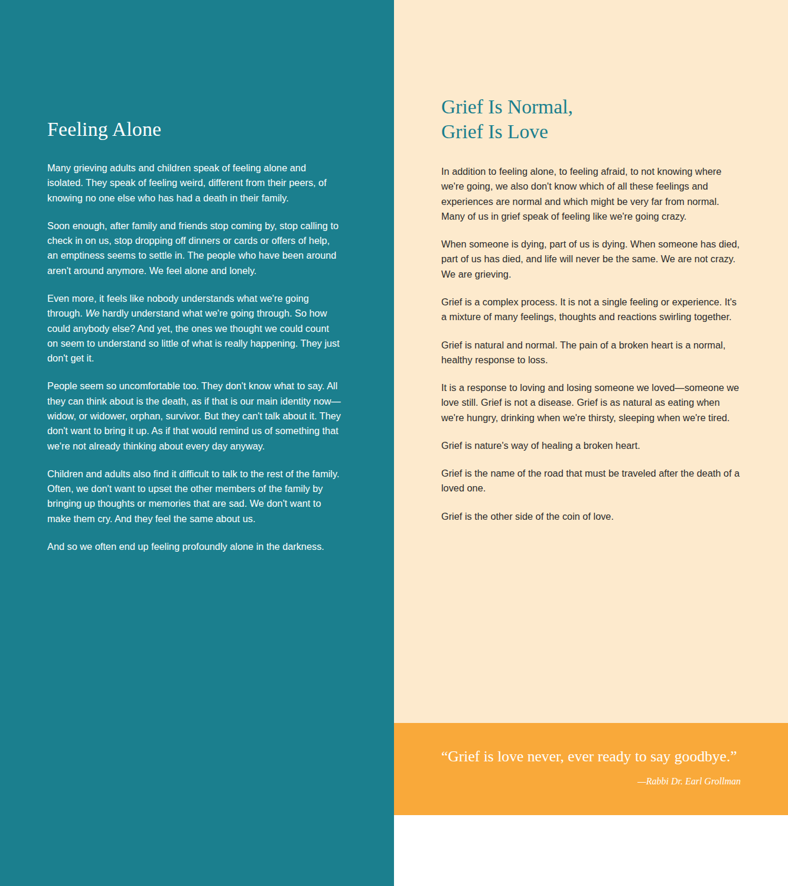Feeling Alone
Many grieving adults and children speak of feeling alone and isolated. They speak of feeling weird, different from their peers, of knowing no one else who has had a death in their family.
Soon enough, after family and friends stop coming by, stop calling to check in on us, stop dropping off dinners or cards or offers of help, an emptiness seems to settle in. The people who have been around aren't around anymore. We feel alone and lonely.
Even more, it feels like nobody understands what we're going through. We hardly understand what we're going through. So how could anybody else? And yet, the ones we thought we could count on seem to understand so little of what is really happening. They just don't get it.
People seem so uncomfortable too. They don't know what to say. All they can think about is the death, as if that is our main identity now—widow, or widower, orphan, survivor. But they can't talk about it. They don't want to bring it up. As if that would remind us of something that we're not already thinking about every day anyway.
Children and adults also find it difficult to talk to the rest of the family. Often, we don't want to upset the other members of the family by bringing up thoughts or memories that are sad. We don't want to make them cry. And they feel the same about us.
And so we often end up feeling profoundly alone in the darkness.
Grief Is Normal,
Grief Is Love
In addition to feeling alone, to feeling afraid, to not knowing where we're going, we also don't know which of all these feelings and experiences are normal and which might be very far from normal. Many of us in grief speak of feeling like we're going crazy.
When someone is dying, part of us is dying. When someone has died, part of us has died, and life will never be the same. We are not crazy. We are grieving.
Grief is a complex process. It is not a single feeling or experience. It's a mixture of many feelings, thoughts and reactions swirling together.
Grief is natural and normal. The pain of a broken heart is a normal, healthy response to loss.
It is a response to loving and losing someone we loved—someone we love still. Grief is not a disease. Grief is as natural as eating when we're hungry, drinking when we're thirsty, sleeping when we're tired.
Grief is nature's way of healing a broken heart.
Grief is the name of the road that must be traveled after the death of a loved one.
Grief is the other side of the coin of love.
“Grief is love never, ever ready to say goodbye.” —Rabbi Dr. Earl Grollman